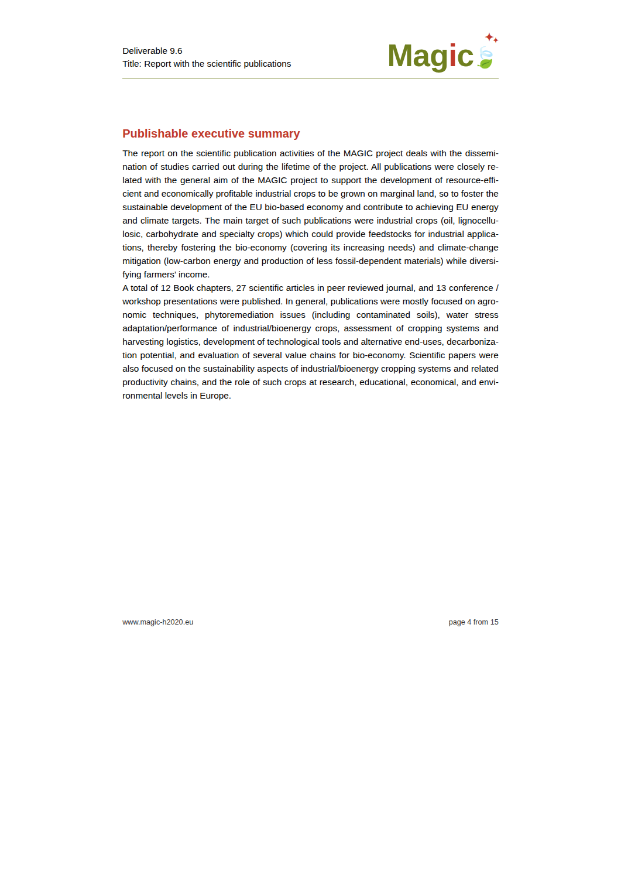Deliverable 9.6
Title: Report with the scientific publications
✦✦Magic🍃
Publishable executive summary
The report on the scientific publication activities of the MAGIC project deals with the dissemination of studies carried out during the lifetime of the project. All publications were closely related with the general aim of the MAGIC project to support the development of resource-efficient and economically profitable industrial crops to be grown on marginal land, so to foster the sustainable development of the EU bio-based economy and contribute to achieving EU energy and climate targets. The main target of such publications were industrial crops (oil, lignocellulosic, carbohydrate and specialty crops) which could provide feedstocks for industrial applications, thereby fostering the bio-economy (covering its increasing needs) and climate-change mitigation (low-carbon energy and production of less fossil-dependent materials) while diversifying farmers’ income.
A total of 12 Book chapters, 27 scientific articles in peer reviewed journal, and 13 conference / workshop presentations were published. In general, publications were mostly focused on agronomic techniques, phytoremediation issues (including contaminated soils), water stress adaptation/performance of industrial/bioenergy crops, assessment of cropping systems and harvesting logistics, development of technological tools and alternative end-uses, decarbonization potential, and evaluation of several value chains for bio-economy. Scientific papers were also focused on the sustainability aspects of industrial/bioenergy cropping systems and related productivity chains, and the role of such crops at research, educational, economical, and environmental levels in Europe.
www.magic-h2020.eu page 4 from 15